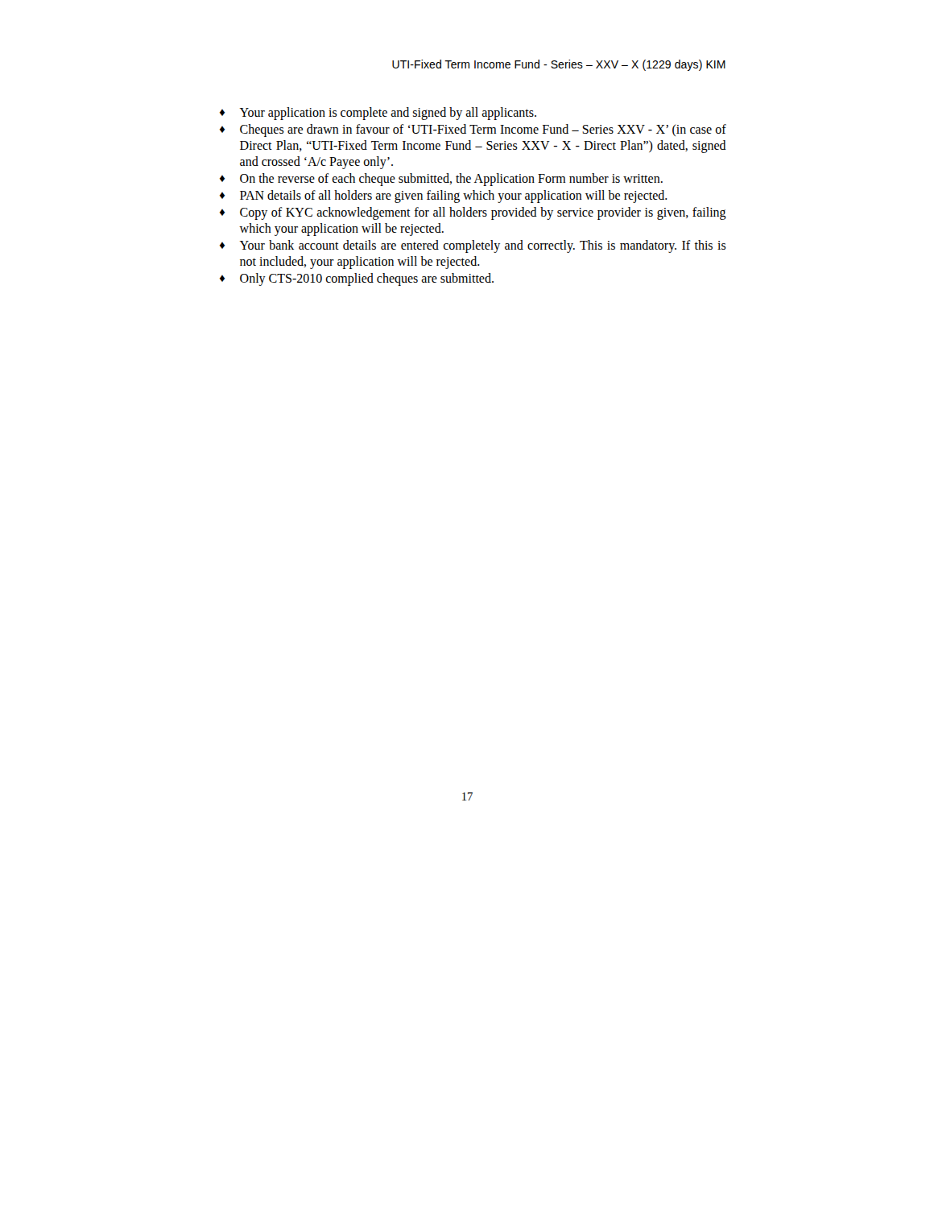UTI-Fixed Term Income Fund - Series – XXV – X (1229 days) KIM
Your application is complete and signed by all applicants.
Cheques are drawn in favour of ‘UTI-Fixed Term Income Fund – Series XXV - X’ (in case of Direct Plan, “UTI-Fixed Term Income Fund – Series XXV - X - Direct Plan”) dated, signed and crossed ‘A/c Payee only’.
On the reverse of each cheque submitted, the Application Form number is written.
PAN details of all holders are given failing which your application will be rejected.
Copy of KYC acknowledgement for all holders provided by service provider is given, failing which your application will be rejected.
Your bank account details are entered completely and correctly. This is mandatory. If this is not included, your application will be rejected.
Only CTS-2010 complied cheques are submitted.
17